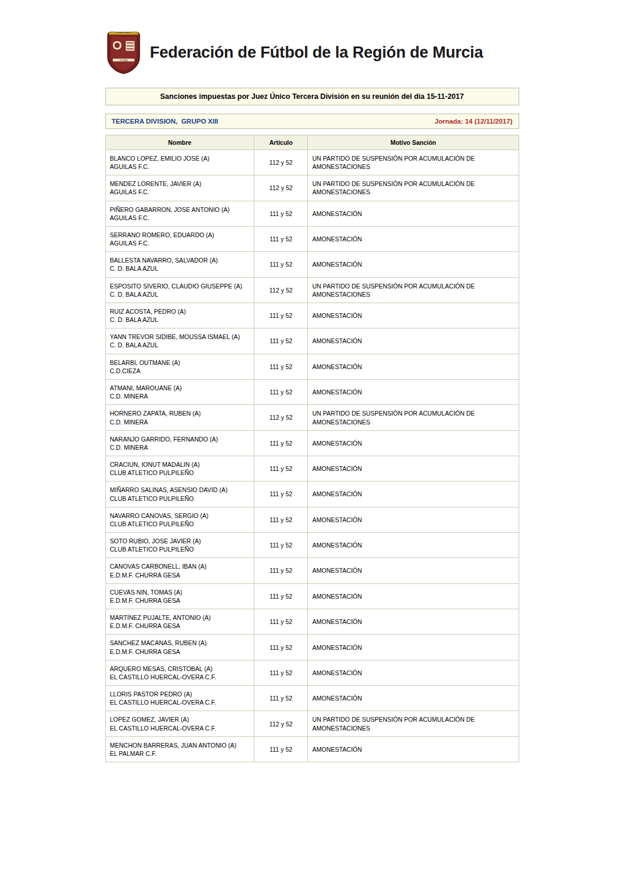FFRM
Federación de Fútbol de la Región de Murcia
Sanciones impuestas por Juez Único Tercera División en su reunión del día 15-11-2017
TERCERA DIVISION, GRUPO XIII Jornada: 14 (12/11/2017)
| Nombre | Artículo | Motivo Sanción |
| --- | --- | --- |
| BLANCO LOPEZ, EMILIO JOSE (A) AGUILAS F.C. | 112 y 52 | UN PARTIDO DE SUSPENSIÓN POR ACUMULACIÓN DE AMONESTACIONES |
| MENDEZ LORENTE, JAVIER (A) AGUILAS F.C. | 112 y 52 | UN PARTIDO DE SUSPENSIÓN POR ACUMULACIÓN DE AMONESTACIONES |
| PIÑERO GABARRON, JOSE ANTONIO (A) AGUILAS F.C. | 111 y 52 | AMONESTACIÓN |
| SERRANO ROMERO, EDUARDO (A) AGUILAS F.C. | 111 y 52 | AMONESTACIÓN |
| BALLESTA NAVARRO, SALVADOR (A) C. D. BALA AZUL | 111 y 52 | AMONESTACIÓN |
| ESPOSITO SIVERIO, CLAUDIO GIUSEPPE (A) C. D. BALA AZUL | 112 y 52 | UN PARTIDO DE SUSPENSIÓN POR ACUMULACIÓN DE AMONESTACIONES |
| RUIZ ACOSTA, PEDRO (A) C. D. BALA AZUL | 111 y 52 | AMONESTACIÓN |
| YANN TREVOR SIDIBE, MOUSSA ISMAEL (A) C. D. BALA AZUL | 111 y 52 | AMONESTACIÓN |
| BELARBI, OUTMANE (A) C.D.CIEZA | 111 y 52 | AMONESTACIÓN |
| ATMANI, MAROUANE (A) C.D. MINERA | 111 y 52 | AMONESTACIÓN |
| HORNERO ZAPATA, RUBEN (A) C.D. MINERA | 112 y 52 | UN PARTIDO DE SUSPENSIÓN POR ACUMULACIÓN DE AMONESTACIONES |
| NARANJO GARRIDO, FERNANDO (A) C.D. MINERA | 111 y 52 | AMONESTACIÓN |
| CRACIUN, IONUT MADALIN (A) CLUB ATLETICO PULPILEÑO | 111 y 52 | AMONESTACIÓN |
| MIÑARRO SALINAS, ASENSIO DAVID (A) CLUB ATLETICO PULPILEÑO | 111 y 52 | AMONESTACIÓN |
| NAVARRO CANOVAS, SERGIO (A) CLUB ATLETICO PULPILEÑO | 111 y 52 | AMONESTACIÓN |
| SOTO RUBIO, JOSE JAVIER (A) CLUB ATLETICO PULPILEÑO | 111 y 52 | AMONESTACIÓN |
| CANOVAS CARBONELL, IBAN (A) E.D.M.F. CHURRA GESA | 111 y 52 | AMONESTACIÓN |
| CUEVAS NIN, TOMAS (A) E.D.M.F. CHURRA GESA | 111 y 52 | AMONESTACIÓN |
| MARTÍNEZ PUJALTE, ANTONIO (A) E.D.M.F. CHURRA GESA | 111 y 52 | AMONESTACIÓN |
| SANCHEZ MACANAS, RUBEN (A) E.D.M.F. CHURRA GESA | 111 y 52 | AMONESTACIÓN |
| ARQUERO MESAS, CRISTOBAL (A) EL CASTILLO HUERCAL-OVERA C.F. | 111 y 52 | AMONESTACIÓN |
| LLORIS PASTOR PEDRO (A) EL CASTILLO HUERCAL-OVERA C.F. | 111 y 52 | AMONESTACIÓN |
| LOPEZ GOMEZ, JAVIER (A) EL CASTILLO HUERCAL-OVERA C.F. | 112 y 52 | UN PARTIDO DE SUSPENSIÓN POR ACUMULACIÓN DE AMONESTACIONES |
| MENCHON BARRERAS, JUAN ANTONIO (A) EL PALMAR C.F. | 111 y 52 | AMONESTACIÓN |